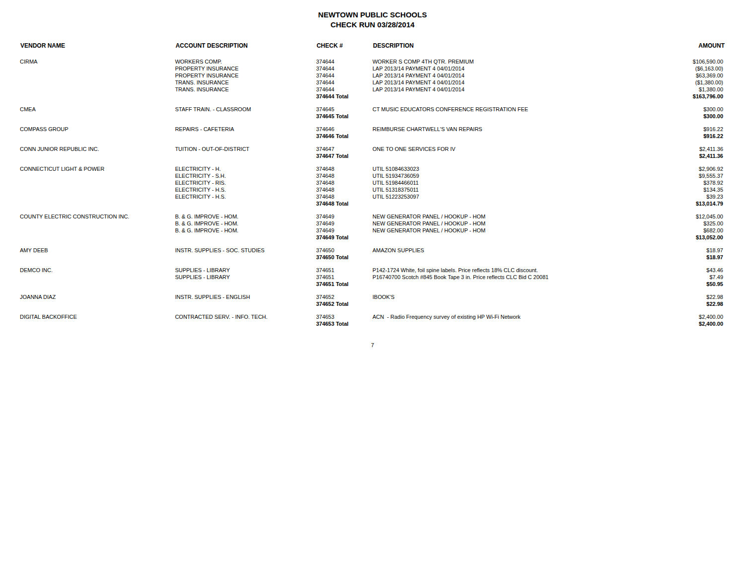NEWTOWN PUBLIC SCHOOLS
CHECK RUN 03/28/2014
| VENDOR NAME | ACCOUNT DESCRIPTION | CHECK # | DESCRIPTION | AMOUNT |
| --- | --- | --- | --- | --- |
| CIRMA | WORKERS COMP. | 374644 | WORKER S COMP 4TH QTR. PREMIUM | $106,590.00 |
| | PROPERTY INSURANCE | 374644 | LAP 2013/14 PAYMENT 4 04/01/2014 | ($6,163.00) |
| | PROPERTY INSURANCE | 374644 | LAP 2013/14 PAYMENT 4 04/01/2014 | $63,369.00 |
| | TRANS. INSURANCE | 374644 | LAP 2013/14 PAYMENT 4 04/01/2014 | ($1,380.00) |
| | TRANS. INSURANCE | 374644 | LAP 2013/14 PAYMENT 4 04/01/2014 | $1,380.00 |
| | | 374644 Total | | $163,796.00 |
| CMEA | STAFF TRAIN. - CLASSROOM | 374645 | CT MUSIC EDUCATORS CONFERENCE REGISTRATION FEE | $300.00 |
| | | 374645 Total | | $300.00 |
| COMPASS GROUP | REPAIRS - CAFETERIA | 374646 | REIMBURSE CHARTWELL'S VAN REPAIRS | $916.22 |
| | | 374646 Total | | $916.22 |
| CONN JUNIOR REPUBLIC INC. | TUITION - OUT-OF-DISTRICT | 374647 | ONE TO ONE SERVICES FOR IV | $2,411.36 |
| | | 374647 Total | | $2,411.36 |
| CONNECTICUT LIGHT & POWER | ELECTRICITY - H. | 374648 | UTIL 51084633023 | $2,906.92 |
| | ELECTRICITY - S.H. | 374648 | UTIL 51934736059 | $9,555.37 |
| | ELECTRICITY - RIS. | 374648 | UTIL 51984466011 | $378.92 |
| | ELECTRICITY - H.S. | 374648 | UTIL 51318375011 | $134.35 |
| | ELECTRICITY - H.S. | 374648 | UTIL 51223253097 | $39.23 |
| | | 374648 Total | | $13,014.79 |
| COUNTY ELECTRIC CONSTRUCTION INC. | B. & G. IMPROVE - HOM. | 374649 | NEW GENERATOR PANEL / HOOKUP - HOM | $12,045.00 |
| | B. & G. IMPROVE - HOM. | 374649 | NEW GENERATOR PANEL / HOOKUP - HOM | $325.00 |
| | B. & G. IMPROVE - HOM. | 374649 | NEW GENERATOR PANEL / HOOKUP - HOM | $682.00 |
| | | 374649 Total | | $13,052.00 |
| AMY DEEB | INSTR. SUPPLIES - SOC. STUDIES | 374650 | AMAZON SUPPLIES | $18.97 |
| | | 374650 Total | | $18.97 |
| DEMCO INC. | SUPPLIES - LIBRARY | 374651 | P142-1724 White, foil spine labels. Price reflects 18% CLC discount. | $43.46 |
| | SUPPLIES - LIBRARY | 374651 | P16740700 Scotch #845 Book Tape 3 in. Price reflects CLC Bid C 20081 | $7.49 |
| | | 374651 Total | | $50.95 |
| JOANNA DIAZ | INSTR. SUPPLIES - ENGLISH | 374652 | IBOOK'S | $22.98 |
| | | 374652 Total | | $22.98 |
| DIGITAL BACKOFFICE | CONTRACTED SERV. - INFO. TECH. | 374653 | ACN - Radio Frequency survey of existing HP Wi-Fi Network | $2,400.00 |
| | | 374653 Total | | $2,400.00 |
7